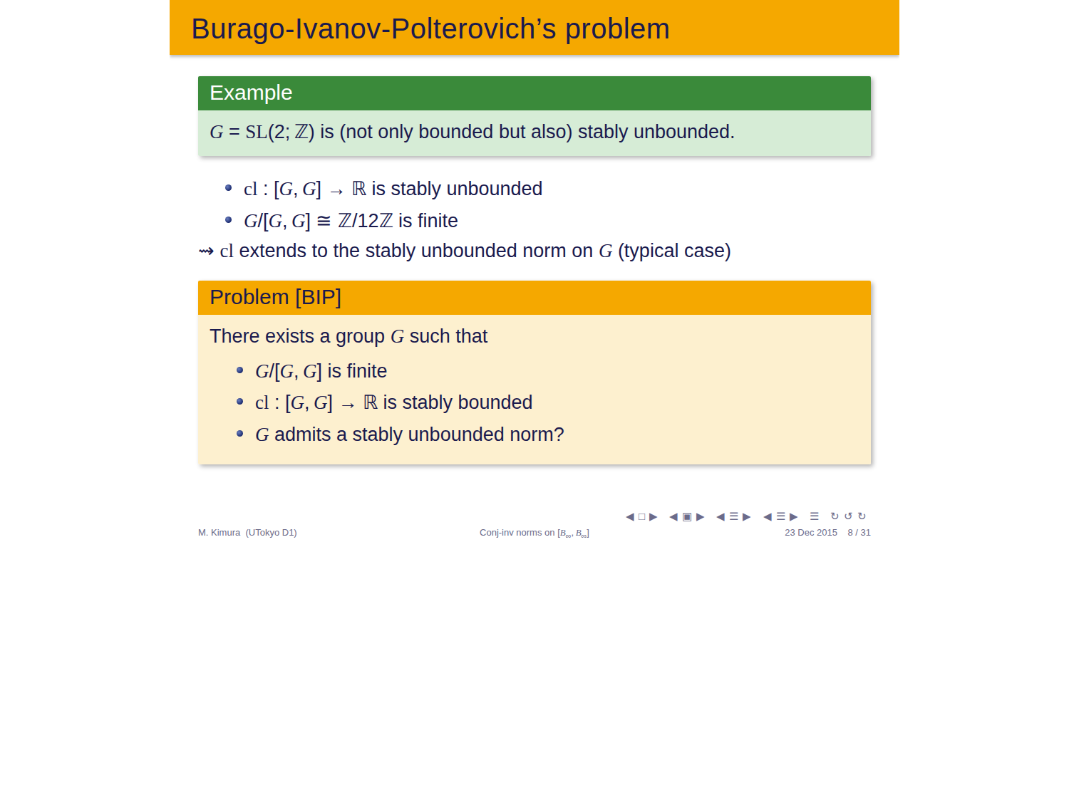Burago-Ivanov-Polterovich’s problem
Example
G = SL(2; ℤ) is (not only bounded but also) stably unbounded.
cl : [G, G] → ℝ is stably unbounded
G/[G, G] ≅ ℤ/12ℤ is finite
⇝ cl extends to the stably unbounded norm on G (typical case)
Problem [BIP]
There exists a group G such that
G/[G, G] is finite
cl : [G, G] → ℝ is stably bounded
G admits a stably unbounded norm?
◀□▶ ◀▣▶ ◀☰▶ ◀☰▶ ☰ ↻↺↻
M. Kimura (UTokyo D1)
Conj-inv norms on [B∞, B∞]
23 Dec 2015 8 / 31